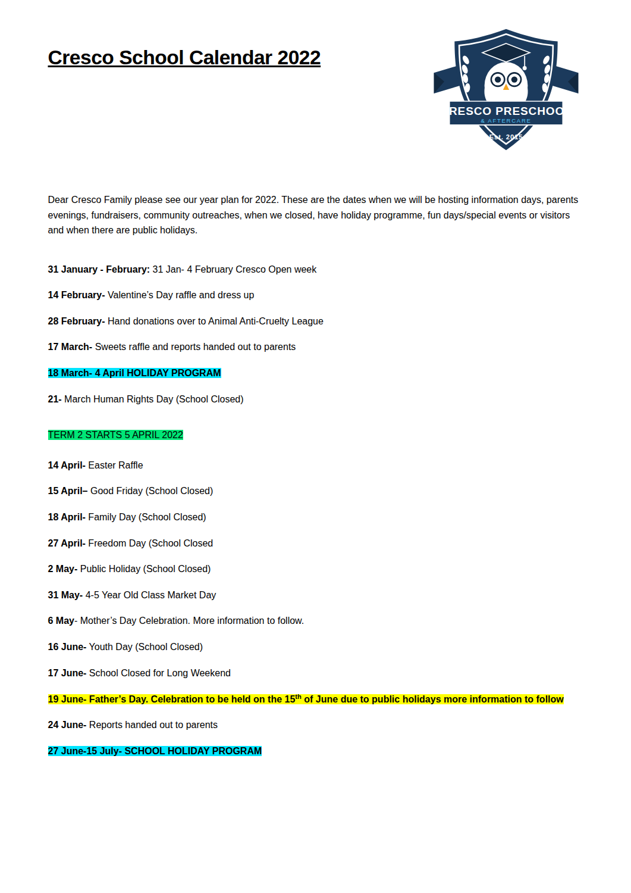Cresco School Calendar 2022
CRESCO PRESCHOOL & AFTERCARE Est. 2015
Dear Cresco Family please see our year plan for 2022. These are the dates when we will be hosting information days, parents evenings, fundraisers, community outreaches, when we closed, have holiday programme, fun days/special events or visitors and when there are public holidays.
31 January - February: 31 Jan- 4 February Cresco Open week
14 February- Valentine’s Day raffle and dress up
28 February- Hand donations over to Animal Anti-Cruelty League
17 March- Sweets raffle and reports handed out to parents
18 March- 4 April HOLIDAY PROGRAM
21- March Human Rights Day (School Closed)
TERM 2 STARTS 5 APRIL 2022
14 April- Easter Raffle
15 April– Good Friday (School Closed)
18 April- Family Day (School Closed)
27 April- Freedom Day (School Closed
2 May- Public Holiday (School Closed)
31 May- 4-5 Year Old Class Market Day
6 May- Mother’s Day Celebration. More information to follow.
16 June- Youth Day (School Closed)
17 June- School Closed for Long Weekend
19 June- Father’s Day. Celebration to be held on the 15th of June due to public holidays more information to follow
24 June- Reports handed out to parents
27 June-15 July- SCHOOL HOLIDAY PROGRAM